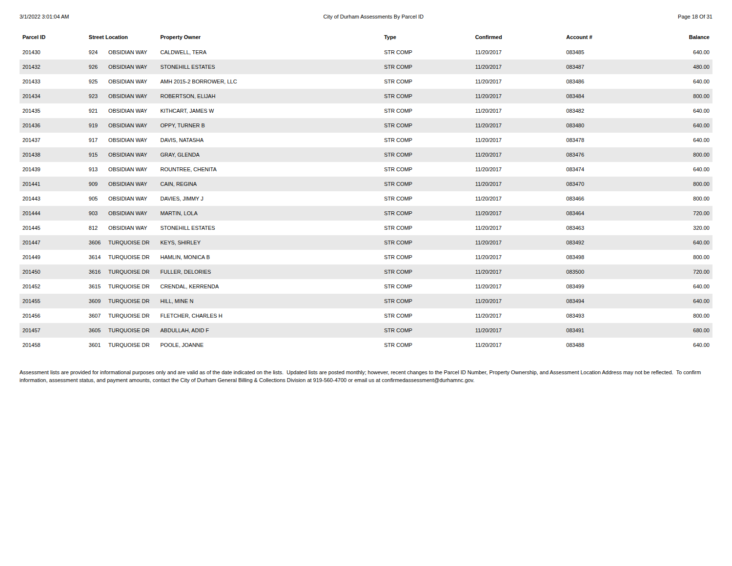3/1/2022 3:01:04 AM
City of Durham Assessments By Parcel ID
Page 18 Of 31
| Parcel ID | Street Location | Property Owner | Type | Confirmed | Account # | Balance |
| --- | --- | --- | --- | --- | --- | --- |
| 201430 | 924 | OBSIDIAN WAY | CALDWELL, TERA | STR COMP | 11/20/2017 | 083485 | 640.00 |
| 201432 | 926 | OBSIDIAN WAY | STONEHILL ESTATES | STR COMP | 11/20/2017 | 083487 | 480.00 |
| 201433 | 925 | OBSIDIAN WAY | AMH 2015-2 BORROWER, LLC | STR COMP | 11/20/2017 | 083486 | 640.00 |
| 201434 | 923 | OBSIDIAN WAY | ROBERTSON, ELIJAH | STR COMP | 11/20/2017 | 083484 | 800.00 |
| 201435 | 921 | OBSIDIAN WAY | KITHCART, JAMES W | STR COMP | 11/20/2017 | 083482 | 640.00 |
| 201436 | 919 | OBSIDIAN WAY | OPPY, TURNER B | STR COMP | 11/20/2017 | 083480 | 640.00 |
| 201437 | 917 | OBSIDIAN WAY | DAVIS, NATASHA | STR COMP | 11/20/2017 | 083478 | 640.00 |
| 201438 | 915 | OBSIDIAN WAY | GRAY, GLENDA | STR COMP | 11/20/2017 | 083476 | 800.00 |
| 201439 | 913 | OBSIDIAN WAY | ROUNTREE, CHENITA | STR COMP | 11/20/2017 | 083474 | 640.00 |
| 201441 | 909 | OBSIDIAN WAY | CAIN, REGINA | STR COMP | 11/20/2017 | 083470 | 800.00 |
| 201443 | 905 | OBSIDIAN WAY | DAVIES, JIMMY J | STR COMP | 11/20/2017 | 083466 | 800.00 |
| 201444 | 903 | OBSIDIAN WAY | MARTIN, LOLA | STR COMP | 11/20/2017 | 083464 | 720.00 |
| 201445 | 812 | OBSIDIAN WAY | STONEHILL ESTATES | STR COMP | 11/20/2017 | 083463 | 320.00 |
| 201447 | 3606 | TURQUOISE DR | KEYS, SHIRLEY | STR COMP | 11/20/2017 | 083492 | 640.00 |
| 201449 | 3614 | TURQUOISE DR | HAMLIN, MONICA B | STR COMP | 11/20/2017 | 083498 | 800.00 |
| 201450 | 3616 | TURQUOISE DR | FULLER, DELORIES | STR COMP | 11/20/2017 | 083500 | 720.00 |
| 201452 | 3615 | TURQUOISE DR | CRENDAL, KERRENDA | STR COMP | 11/20/2017 | 083499 | 640.00 |
| 201455 | 3609 | TURQUOISE DR | HILL, MINE N | STR COMP | 11/20/2017 | 083494 | 640.00 |
| 201456 | 3607 | TURQUOISE DR | FLETCHER, CHARLES H | STR COMP | 11/20/2017 | 083493 | 800.00 |
| 201457 | 3605 | TURQUOISE DR | ABDULLAH, ADID F | STR COMP | 11/20/2017 | 083491 | 680.00 |
| 201458 | 3601 | TURQUOISE DR | POOLE, JOANNE | STR COMP | 11/20/2017 | 083488 | 640.00 |
Assessment lists are provided for informational purposes only and are valid as of the date indicated on the lists. Updated lists are posted monthly; however, recent changes to the Parcel ID Number, Property Ownership, and Assessment Location Address may not be reflected. To confirm information, assessment status, and payment amounts, contact the City of Durham General Billing & Collections Division at 919-560-4700 or email us at confirmedassessment@durhamnc.gov.